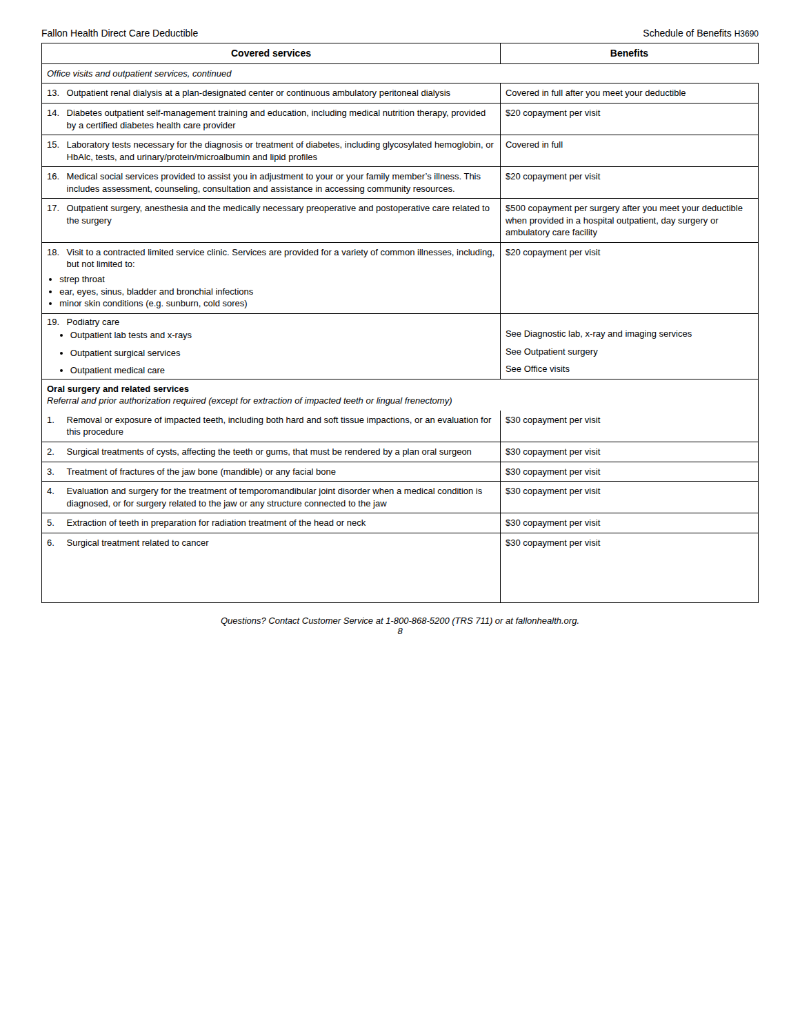Fallon Health Direct Care Deductible
Schedule of Benefits H3690
| Covered services | Benefits |
| --- | --- |
| Office visits and outpatient services, continued |
| 13. Outpatient renal dialysis at a plan-designated center or continuous ambulatory peritoneal dialysis | Covered in full after you meet your deductible |
| 14. Diabetes outpatient self-management training and education, including medical nutrition therapy, provided by a certified diabetes health care provider | $20 copayment per visit |
| 15. Laboratory tests necessary for the diagnosis or treatment of diabetes, including glycosylated hemoglobin, or HbAlc, tests, and urinary/protein/microalbumin and lipid profiles | Covered in full |
| 16. Medical social services provided to assist you in adjustment to your or your family member’s illness. This includes assessment, counseling, consultation and assistance in accessing community resources. | $20 copayment per visit |
| 17. Outpatient surgery, anesthesia and the medically necessary preoperative and postoperative care related to the surgery | $500 copayment per surgery after you meet your deductible when provided in a hospital outpatient, day surgery or ambulatory care facility |
| 18. Visit to a contracted limited service clinic. Services are provided for a variety of common illnesses, including, but not limited to: strep throat ear, eyes, sinus, bladder and bronchial infections minor skin conditions (e.g. sunburn, cold sores) | $20 copayment per visit |
| 19. Podiatry care Outpatient lab tests and x-rays | See Diagnostic lab, x-ray and imaging services |
| Outpatient surgical services | See Outpatient surgery |
| Outpatient medical care | See Office visits |
| Oral surgery and related services Referral and prior authorization required (except for extraction of impacted teeth or lingual frenectomy) |
| 1. Removal or exposure of impacted teeth, including both hard and soft tissue impactions, or an evaluation for this procedure | $30 copayment per visit |
| 2. Surgical treatments of cysts, affecting the teeth or gums, that must be rendered by a plan oral surgeon | $30 copayment per visit |
| 3. Treatment of fractures of the jaw bone (mandible) or any facial bone | $30 copayment per visit |
| 4. Evaluation and surgery for the treatment of temporomandibular joint disorder when a medical condition is diagnosed, or for surgery related to the jaw or any structure connected to the jaw | $30 copayment per visit |
| 5. Extraction of teeth in preparation for radiation treatment of the head or neck | $30 copayment per visit |
| 6. Surgical treatment related to cancer | $30 copayment per visit |
Questions? Contact Customer Service at 1-800-868-5200 (TRS 711) or at fallonhealth.org.
8